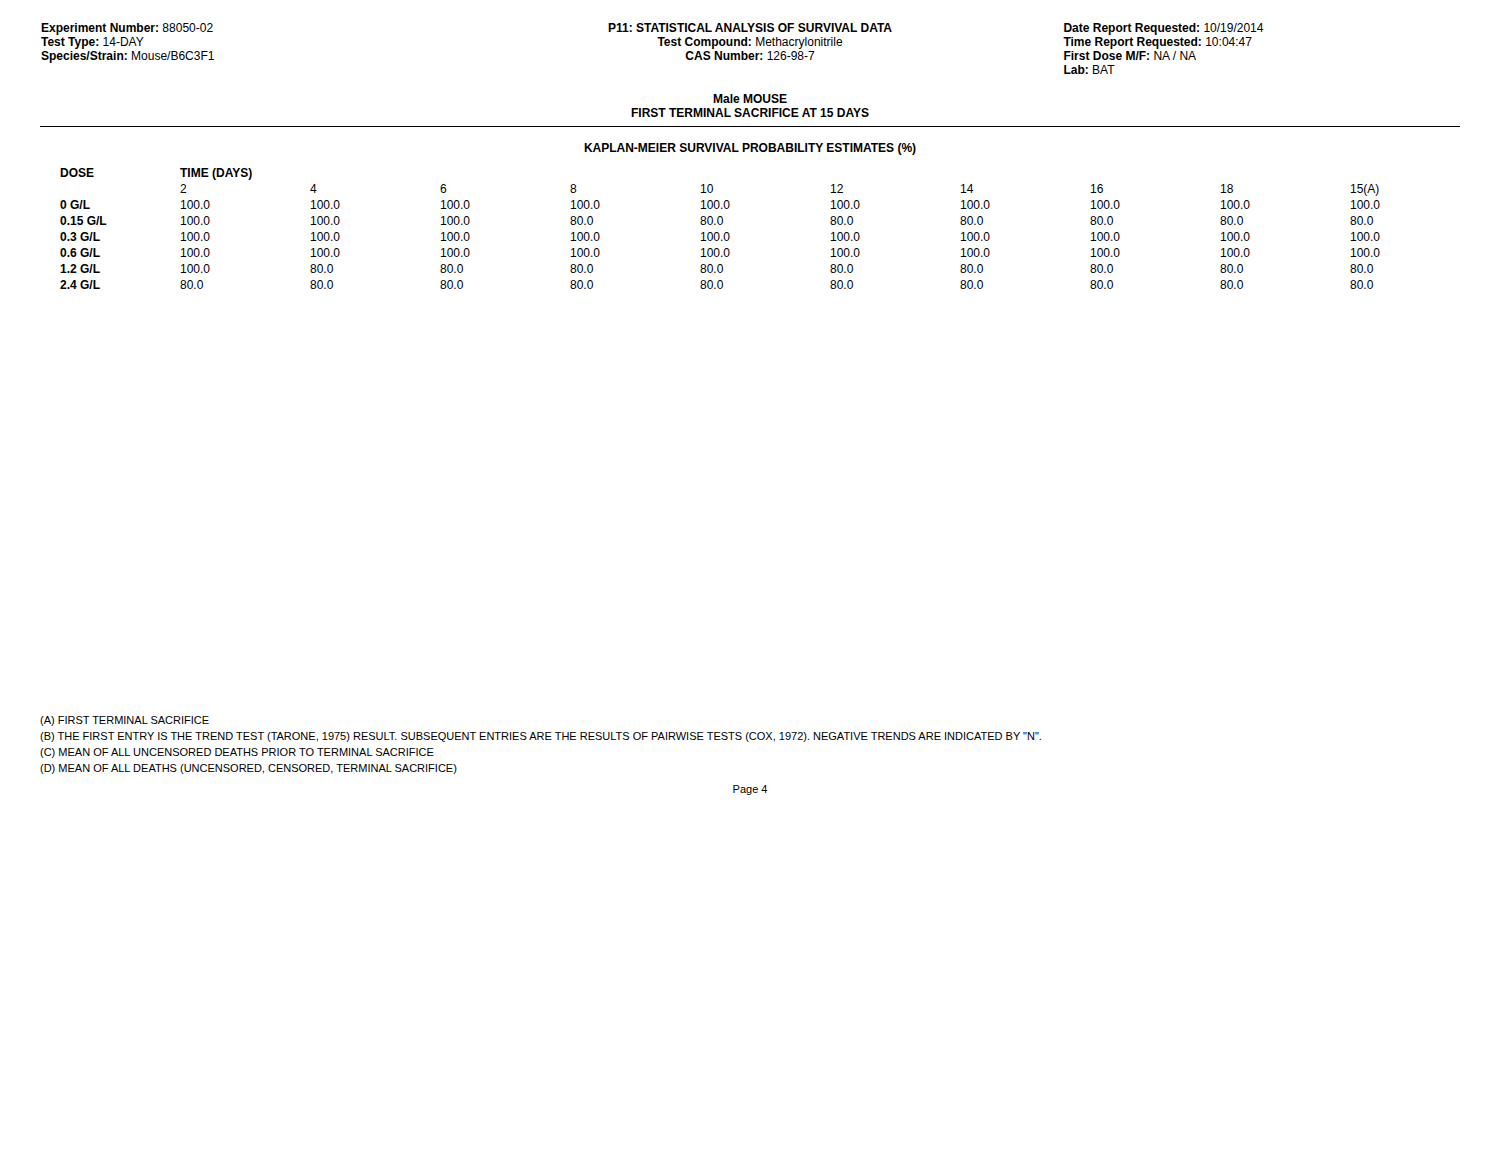| Experiment Number: 88050-02 Test Type: 14-DAY Species/Strain: Mouse/B6C3F1 | P11: STATISTICAL ANALYSIS OF SURVIVAL DATA Test Compound: Methacrylonitrile CAS Number: 126-98-7 | Date Report Requested: 10/19/2014 Time Report Requested: 10:04:47 First Dose M/F: NA / NA Lab: BAT |
Male MOUSE
FIRST TERMINAL SACRIFICE AT 15 DAYS
KAPLAN-MEIER SURVIVAL PROBABILITY ESTIMATES (%)
| DOSE | TIME (DAYS) |
| | 2 | 4 | 6 | 8 | 10 | 12 | 14 | 16 | 18 | 15(A) |
| 0 G/L | 100.0 | 100.0 | 100.0 | 100.0 | 100.0 | 100.0 | 100.0 | 100.0 | 100.0 | 100.0 |
| 0.15 G/L | 100.0 | 100.0 | 100.0 | 80.0 | 80.0 | 80.0 | 80.0 | 80.0 | 80.0 | 80.0 |
| 0.3 G/L | 100.0 | 100.0 | 100.0 | 100.0 | 100.0 | 100.0 | 100.0 | 100.0 | 100.0 | 100.0 |
| 0.6 G/L | 100.0 | 100.0 | 100.0 | 100.0 | 100.0 | 100.0 | 100.0 | 100.0 | 100.0 | 100.0 |
| 1.2 G/L | 100.0 | 80.0 | 80.0 | 80.0 | 80.0 | 80.0 | 80.0 | 80.0 | 80.0 | 80.0 |
| 2.4 G/L | 80.0 | 80.0 | 80.0 | 80.0 | 80.0 | 80.0 | 80.0 | 80.0 | 80.0 | 80.0 |
(A) FIRST TERMINAL SACRIFICE
(B) THE FIRST ENTRY IS THE TREND TEST (TARONE, 1975) RESULT. SUBSEQUENT ENTRIES ARE THE RESULTS OF PAIRWISE TESTS (COX, 1972). NEGATIVE TRENDS ARE INDICATED BY "N".
(C) MEAN OF ALL UNCENSORED DEATHS PRIOR TO TERMINAL SACRIFICE
(D) MEAN OF ALL DEATHS (UNCENSORED, CENSORED, TERMINAL SACRIFICE)
Page 4